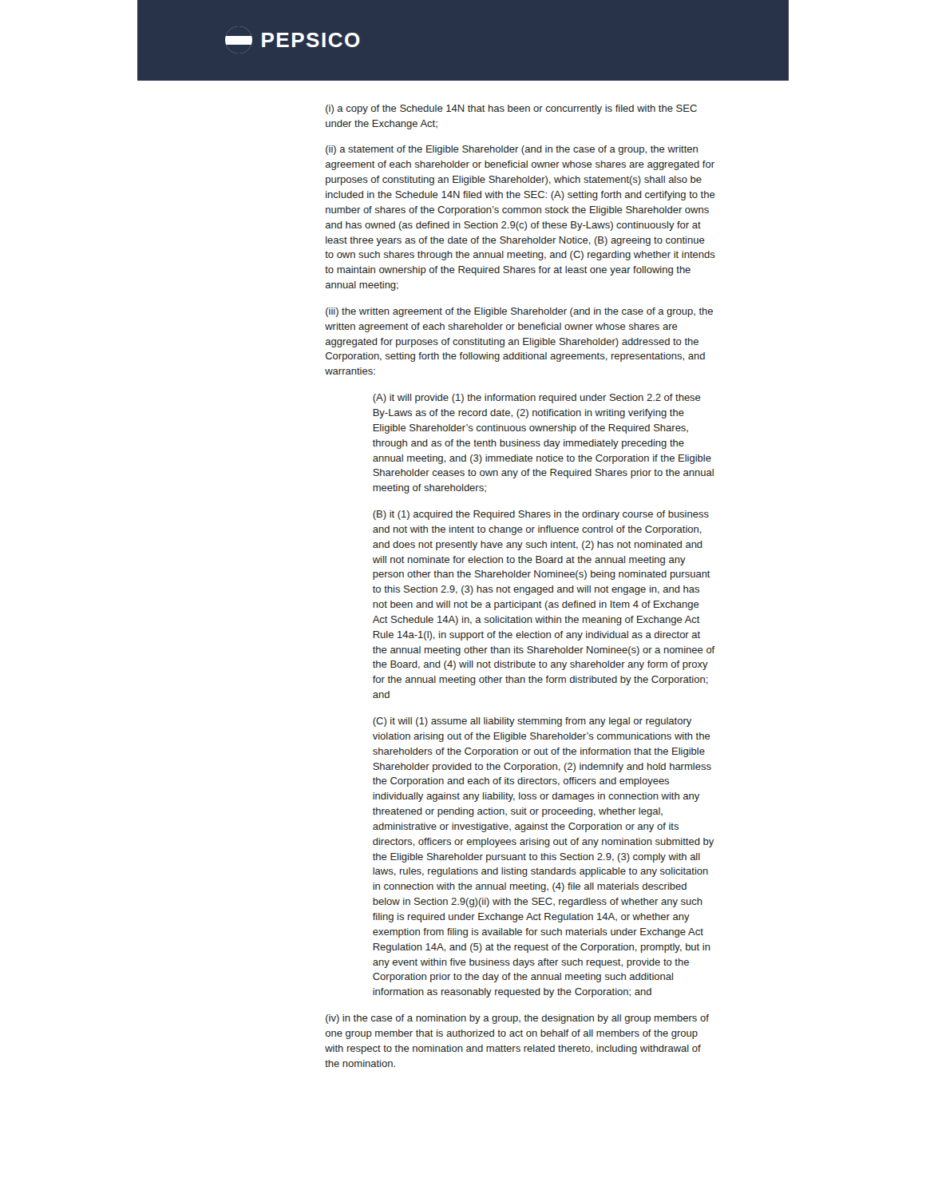PEPSICO
(i) a copy of the Schedule 14N that has been or concurrently is filed with the SEC under the Exchange Act;
(ii) a statement of the Eligible Shareholder (and in the case of a group, the written agreement of each shareholder or beneficial owner whose shares are aggregated for purposes of constituting an Eligible Shareholder), which statement(s) shall also be included in the Schedule 14N filed with the SEC: (A) setting forth and certifying to the number of shares of the Corporation’s common stock the Eligible Shareholder owns and has owned (as defined in Section 2.9(c) of these By-Laws) continuously for at least three years as of the date of the Shareholder Notice, (B) agreeing to continue to own such shares through the annual meeting, and (C) regarding whether it intends to maintain ownership of the Required Shares for at least one year following the annual meeting;
(iii) the written agreement of the Eligible Shareholder (and in the case of a group, the written agreement of each shareholder or beneficial owner whose shares are aggregated for purposes of constituting an Eligible Shareholder) addressed to the Corporation, setting forth the following additional agreements, representations, and warranties:
(A) it will provide (1) the information required under Section 2.2 of these By-Laws as of the record date, (2) notification in writing verifying the Eligible Shareholder’s continuous ownership of the Required Shares, through and as of the tenth business day immediately preceding the annual meeting, and (3) immediate notice to the Corporation if the Eligible Shareholder ceases to own any of the Required Shares prior to the annual meeting of shareholders;
(B) it (1) acquired the Required Shares in the ordinary course of business and not with the intent to change or influence control of the Corporation, and does not presently have any such intent, (2) has not nominated and will not nominate for election to the Board at the annual meeting any person other than the Shareholder Nominee(s) being nominated pursuant to this Section 2.9, (3) has not engaged and will not engage in, and has not been and will not be a participant (as defined in Item 4 of Exchange Act Schedule 14A) in, a solicitation within the meaning of Exchange Act Rule 14a-1(l), in support of the election of any individual as a director at the annual meeting other than its Shareholder Nominee(s) or a nominee of the Board, and (4) will not distribute to any shareholder any form of proxy for the annual meeting other than the form distributed by the Corporation; and
(C) it will (1) assume all liability stemming from any legal or regulatory violation arising out of the Eligible Shareholder’s communications with the shareholders of the Corporation or out of the information that the Eligible Shareholder provided to the Corporation, (2) indemnify and hold harmless the Corporation and each of its directors, officers and employees individually against any liability, loss or damages in connection with any threatened or pending action, suit or proceeding, whether legal, administrative or investigative, against the Corporation or any of its directors, officers or employees arising out of any nomination submitted by the Eligible Shareholder pursuant to this Section 2.9, (3) comply with all laws, rules, regulations and listing standards applicable to any solicitation in connection with the annual meeting, (4) file all materials described below in Section 2.9(g)(ii) with the SEC, regardless of whether any such filing is required under Exchange Act Regulation 14A, or whether any exemption from filing is available for such materials under Exchange Act Regulation 14A, and (5) at the request of the Corporation, promptly, but in any event within five business days after such request, provide to the Corporation prior to the day of the annual meeting such additional information as reasonably requested by the Corporation; and
(iv) in the case of a nomination by a group, the designation by all group members of one group member that is authorized to act on behalf of all members of the group with respect to the nomination and matters related thereto, including withdrawal of the nomination.